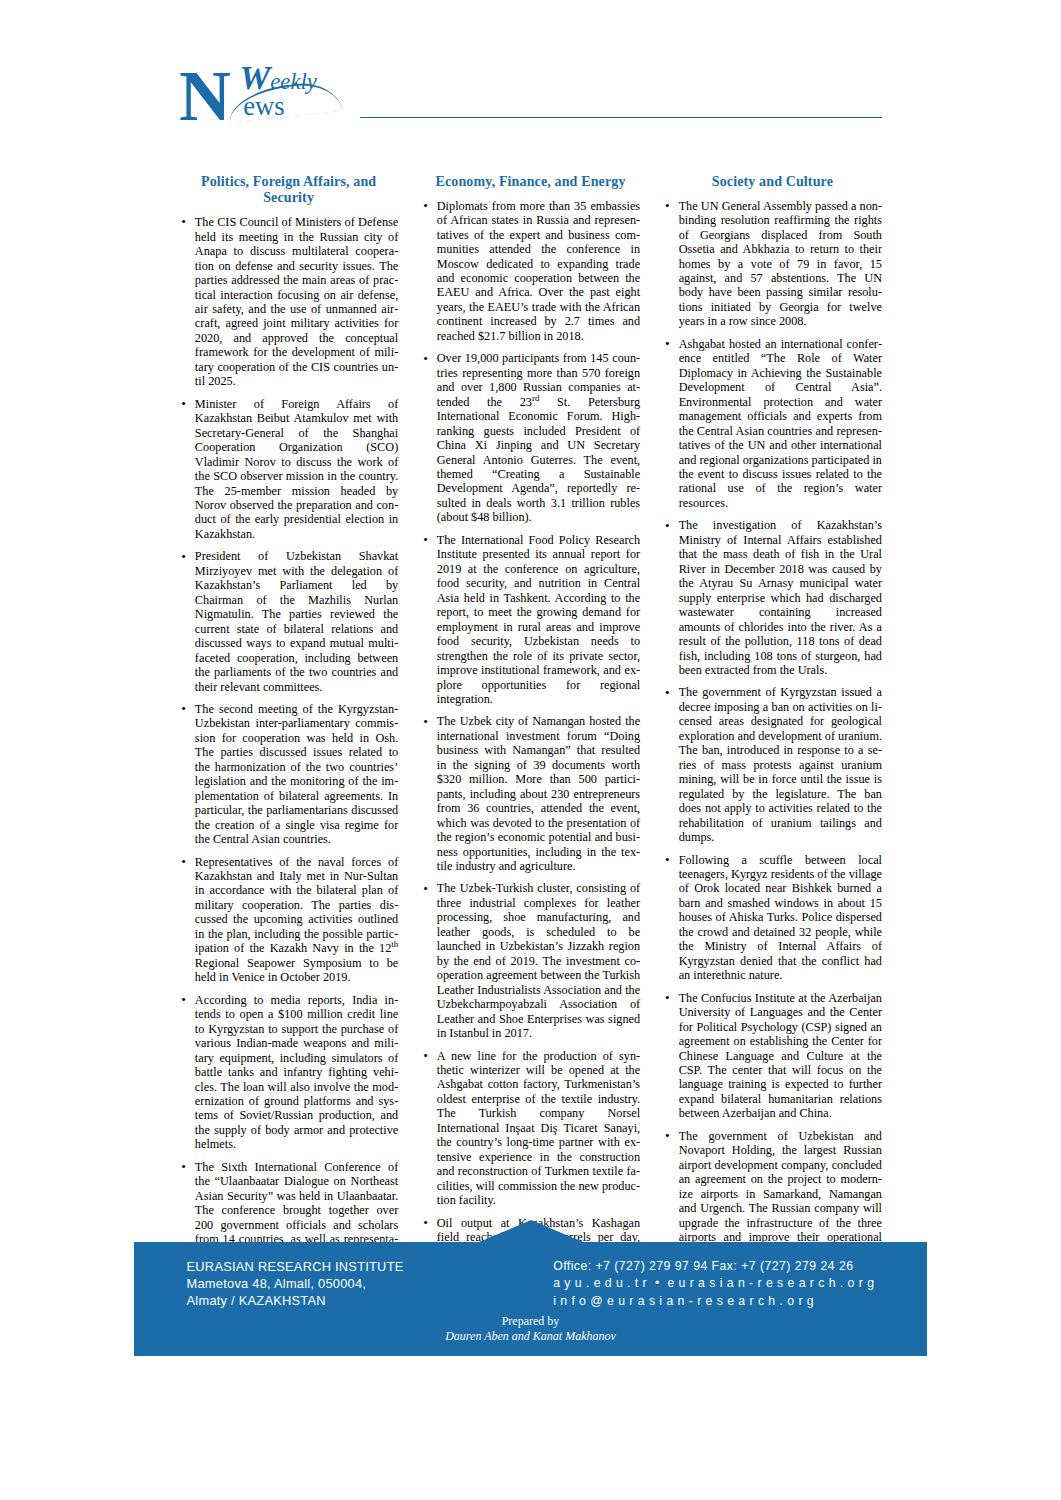N Weekly ews
Politics, Foreign Affairs, and Security
The CIS Council of Ministers of Defense held its meeting in the Russian city of Anapa to discuss multilateral cooperation on defense and security issues. The parties addressed the main areas of practical interaction focusing on air defense, air safety, and the use of unmanned aircraft, agreed joint military activities for 2020, and approved the conceptual framework for the development of military cooperation of the CIS countries until 2025.
Minister of Foreign Affairs of Kazakhstan Beibut Atamkulov met with Secretary-General of the Shanghai Cooperation Organization (SCO) Vladimir Norov to discuss the work of the SCO observer mission in the country. The 25-member mission headed by Norov observed the preparation and conduct of the early presidential election in Kazakhstan.
President of Uzbekistan Shavkat Mirziyoyev met with the delegation of Kazakhstan’s Parliament led by Chairman of the Mazhilis Nurlan Nigmatulin. The parties reviewed the current state of bilateral relations and discussed ways to expand mutual multifaceted cooperation, including between the parliaments of the two countries and their relevant committees.
The second meeting of the Kyrgyzstan-Uzbekistan inter-parliamentary commission for cooperation was held in Osh. The parties discussed issues related to the harmonization of the two countries’ legislation and the monitoring of the implementation of bilateral agreements. In particular, the parliamentarians discussed the creation of a single visa regime for the Central Asian countries.
Representatives of the naval forces of Kazakhstan and Italy met in Nur-Sultan in accordance with the bilateral plan of military cooperation. The parties discussed the upcoming activities outlined in the plan, including the possible participation of the Kazakh Navy in the 12th Regional Seapower Symposium to be held in Venice in October 2019.
According to media reports, India intends to open a $100 million credit line to Kyrgyzstan to support the purchase of various Indian-made weapons and military equipment, including simulators of battle tanks and infantry fighting vehicles. The loan will also involve the modernization of ground platforms and systems of Soviet/Russian production, and the supply of body armor and protective helmets.
The Sixth International Conference of the “Ulaanbaatar Dialogue on Northeast Asian Security” was held in Ulaanbaatar. The conference brought together over 200 government officials and scholars from 14 countries, as well as representatives of international organizations. Participants discussed ways for ensuring security and sustainability in the region, including via interaction in disaster reduction, promotion of youth inclusion in strengthening peace, and energy cooperation.
Economy, Finance, and Energy
Diplomats from more than 35 embassies of African states in Russia and representatives of the expert and business communities attended the conference in Moscow dedicated to expanding trade and economic cooperation between the EAEU and Africa. Over the past eight years, the EAEU’s trade with the African continent increased by 2.7 times and reached $21.7 billion in 2018.
Over 19,000 participants from 145 countries representing more than 570 foreign and over 1,800 Russian companies attended the 23rd St. Petersburg International Economic Forum. High-ranking guests included President of China Xi Jinping and UN Secretary General Antonio Guterres. The event, themed “Creating a Sustainable Development Agenda”, reportedly resulted in deals worth 3.1 trillion rubles (about $48 billion).
The International Food Policy Research Institute presented its annual report for 2019 at the conference on agriculture, food security, and nutrition in Central Asia held in Tashkent. According to the report, to meet the growing demand for employment in rural areas and improve food security, Uzbekistan needs to strengthen the role of its private sector, improve institutional framework, and explore opportunities for regional integration.
The Uzbek city of Namangan hosted the international investment forum “Doing business with Namangan” that resulted in the signing of 39 documents worth $320 million. More than 500 participants, including about 230 entrepreneurs from 36 countries, attended the event, which was devoted to the presentation of the region’s economic potential and business opportunities, including in the textile industry and agriculture.
The Uzbek-Turkish cluster, consisting of three industrial complexes for leather processing, shoe manufacturing, and leather goods, is scheduled to be launched in Uzbekistan’s Jizzakh region by the end of 2019. The investment cooperation agreement between the Turkish Leather Industrialists Association and the Uzbekcharmpoyabzali Association of Leather and Shoe Enterprises was signed in Istanbul in 2017.
A new line for the production of synthetic winterizer will be opened at the Ashgabat cotton factory, Turkmenistan’s oldest enterprise of the textile industry. The Turkish company Norsel International Inşaat Diş Ticaret Sanayi, the country’s long-time partner with extensive experience in the construction and reconstruction of Turkmen textile facilities, will commission the new production facility.
Oil output at Kazakhstan’s Kashagan field reached 400,000 barrels per day, which is an all-time high volume since the field was put in operation in 2016. The rise in oil production was achieved after the completion of the maintenance works on the oilfield. Previously, the daily oil output at Kashagan was about 330,000 to 340,000 barrels per day.
Society and Culture
The UN General Assembly passed a non-binding resolution reaffirming the rights of Georgians displaced from South Ossetia and Abkhazia to return to their homes by a vote of 79 in favor, 15 against, and 57 abstentions. The UN body have been passing similar resolutions initiated by Georgia for twelve years in a row since 2008.
Ashgabat hosted an international conference entitled “The Role of Water Diplomacy in Achieving the Sustainable Development of Central Asia”. Environmental protection and water management officials and experts from the Central Asian countries and representatives of the UN and other international and regional organizations participated in the event to discuss issues related to the rational use of the region’s water resources.
The investigation of Kazakhstan’s Ministry of Internal Affairs established that the mass death of fish in the Ural River in December 2018 was caused by the Atyrau Su Arnasy municipal water supply enterprise which had discharged wastewater containing increased amounts of chlorides into the river. As a result of the pollution, 118 tons of dead fish, including 108 tons of sturgeon, had been extracted from the Urals.
The government of Kyrgyzstan issued a decree imposing a ban on activities on licensed areas designated for geological exploration and development of uranium. The ban, introduced in response to a series of mass protests against uranium mining, will be in force until the issue is regulated by the legislature. The ban does not apply to activities related to the rehabilitation of uranium tailings and dumps.
Following a scuffle between local teenagers, Kyrgyz residents of the village of Orok located near Bishkek burned a barn and smashed windows in about 15 houses of Ahiska Turks. Police dispersed the crowd and detained 32 people, while the Ministry of Internal Affairs of Kyrgyzstan denied that the conflict had an interethnic nature.
The Confucius Institute at the Azerbaijan University of Languages and the Center for Political Psychology (CSP) signed an agreement on establishing the Center for Chinese Language and Culture at the CSP. The center that will focus on the language training is expected to further expand bilateral humanitarian relations between Azerbaijan and China.
The government of Uzbekistan and Novaport Holding, the largest Russian airport development company, concluded an agreement on the project to modernize airports in Samarkand, Namangan and Urgench. The Russian company will upgrade the infrastructure of the three airports and improve their operational and financial efficiency, thus increasing their attractiveness for airlines and passengers.
EURASIAN RESEARCH INSTITUTE
Mametova 48, Almall, 050004,
Almaty / KAZAKHSTAN
Office: +7 (727) 279 97 94 Fax: +7 (727) 279 24 26
a y u . e d u . t r • e u r a s i a n - r e s e a r c h . o r g
i n f o @ e u r a s i a n - r e s e a r c h . o r g
Prepared by
Dauren Aben and Kanat Makhanov